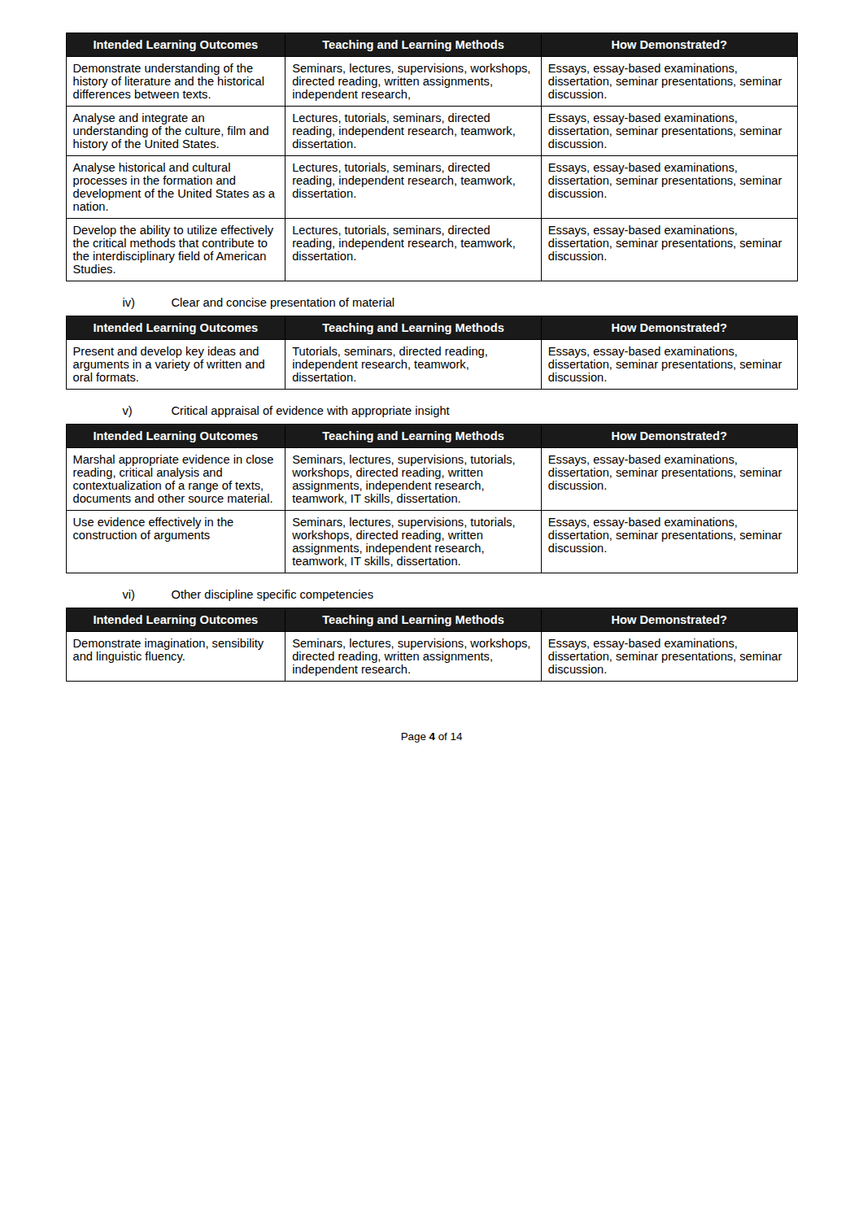| Intended Learning Outcomes | Teaching and Learning Methods | How Demonstrated? |
| --- | --- | --- |
| Demonstrate understanding of the history of literature and the historical differences between texts. | Seminars, lectures, supervisions, workshops, directed reading, written assignments, independent research, | Essays, essay-based examinations, dissertation, seminar presentations, seminar discussion. |
| Analyse and integrate an understanding of the culture, film and history of the United States. | Lectures, tutorials, seminars, directed reading, independent research, teamwork, dissertation. | Essays, essay-based examinations, dissertation, seminar presentations, seminar discussion. |
| Analyse historical and cultural processes in the formation and development of the United States as a nation. | Lectures, tutorials, seminars, directed reading, independent research, teamwork, dissertation. | Essays, essay-based examinations, dissertation, seminar presentations, seminar discussion. |
| Develop the ability to utilize effectively the critical methods that contribute to the interdisciplinary field of American Studies. | Lectures, tutorials, seminars, directed reading, independent research, teamwork, dissertation. | Essays, essay-based examinations, dissertation, seminar presentations, seminar discussion. |
iv) Clear and concise presentation of material
| Intended Learning Outcomes | Teaching and Learning Methods | How Demonstrated? |
| --- | --- | --- |
| Present and develop key ideas and arguments in a variety of written and oral formats. | Tutorials, seminars, directed reading, independent research, teamwork, dissertation. | Essays, essay-based examinations, dissertation, seminar presentations, seminar discussion. |
v) Critical appraisal of evidence with appropriate insight
| Intended Learning Outcomes | Teaching and Learning Methods | How Demonstrated? |
| --- | --- | --- |
| Marshal appropriate evidence in close reading, critical analysis and contextualization of a range of texts, documents and other source material. | Seminars, lectures, supervisions, tutorials, workshops, directed reading, written assignments, independent research, teamwork, IT skills, dissertation. | Essays, essay-based examinations, dissertation, seminar presentations, seminar discussion. |
| Use evidence effectively in the construction of arguments | Seminars, lectures, supervisions, tutorials, workshops, directed reading, written assignments, independent research, teamwork, IT skills, dissertation. | Essays, essay-based examinations, dissertation, seminar presentations, seminar discussion. |
vi) Other discipline specific competencies
| Intended Learning Outcomes | Teaching and Learning Methods | How Demonstrated? |
| --- | --- | --- |
| Demonstrate imagination, sensibility and linguistic fluency. | Seminars, lectures, supervisions, workshops, directed reading, written assignments, independent research. | Essays, essay-based examinations, dissertation, seminar presentations, seminar discussion. |
Page 4 of 14